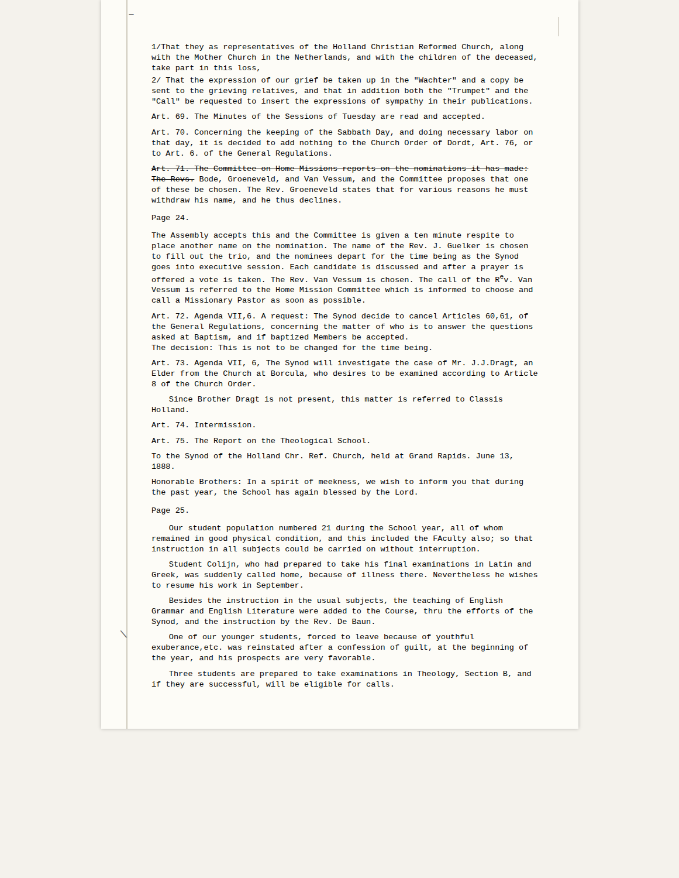—
1/That they as representatives of the Holland Christian Reformed Church, along with the Mother Church in the Netherlands, and with the children of the deceased, take part in this loss,
2/ That the expression of our grief be taken up in the "Wachter" and a copy be sent to the grieving relatives, and that in addition both the "Trumpet" and the "Call" be requested to insert the expressions of sympathy in their publications.
Art. 69. The Minutes of the Sessions of Tuesday are read and accepted.
Art. 70. Concerning the keeping of the Sabbath Day, and doing necessary labor on that day, it is decided to add nothing to the Church Order of Dordt, Art. 76, or to Art. 6. of the General Regulations.
Art. 71. The Committee on Home Missions reports on the nominations it has made: The Revs. Bode, Groeneveld, and Van Vessum, and the Committee proposes that one of these be chosen. The Rev. Groeneveld states that for various reasons he must withdraw his name, and he thus declines.
Page 24.
The Assembly accepts this and the Committee is given a ten minute respite to place another name on the nomination. The name of the Rev. J. Guelker is chosen to fill out the trio, and the nominees depart for the time being as the Synod goes into executive session. Each candidate is discussed and after a prayer is offered a vote is taken. The Rev. Van Vessum is chosen. The call of the Rev. Van Vessum is referred to the Home Mission Committee which is informed to choose and call a Missionary Pastor as soon as possible.
Art. 72. Agenda VII,6. A request: The Synod decide to cancel Articles 60,61, of the General Regulations, concerning the matter of who is to answer the questions asked at Baptism, and if baptized Members be accepted.
The decision: This is not to be changed for the time being.
Art. 73. Agenda VII, 6, The Synod will investigate the case of Mr. J.J.Dragt, an Elder from the Church at Borcula, who desires to be examined according to Article 8 of the Church Order.
Since Brother Dragt is not present, this matter is referred to Classis Holland.
Art. 74. Intermission.
Art. 75. The Report on the Theological School.
To the Synod of the Holland Chr. Ref. Church, held at Grand Rapids. June 13, 1888.
Honorable Brothers: In a spirit of meekness, we wish to inform you that during the past year, the School has again blessed by the Lord.
Page 25.
Our student population numbered 21 during the School year, all of whom remained in good physical condition, and this included the FAculty also; so that instruction in all subjects could be carried on without interruption.
Student Colijn, who had prepared to take his final examinations in Latin and Greek, was suddenly called home, because of illness there. Nevertheless he wishes to resume his work in September.
Besides the instruction in the usual subjects, the teaching of English Grammar and English Literature were added to the Course, thru the efforts of the Synod, and the instruction by the Rev. De Baun.
One of our younger students, forced to leave because of youthful exuberance,etc. was reinstated after a confession of guilt, at the beginning of the year, and his prospects are very favorable.
Three students are prepared to take examinations in Theology, Section B, and if they are successful, will be eligible for calls.
\